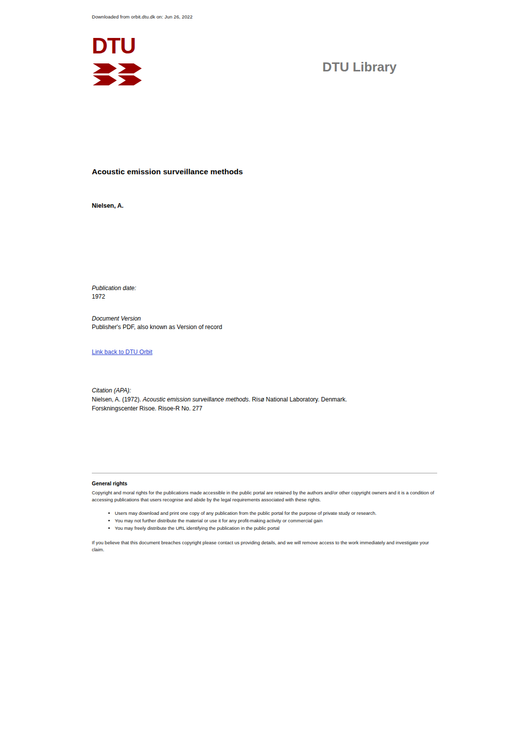Downloaded from orbit.dtu.dk on: Jun 26, 2022
DTU
DTU Library
Acoustic emission surveillance methods
Nielsen, A.
Publication date:
1972
Document Version
Publisher's PDF, also known as Version of record
Link back to DTU Orbit
Citation (APA):
Nielsen, A. (1972). Acoustic emission surveillance methods. Risø National Laboratory. Denmark.
Forskningscenter Risoe. Risoe-R No. 277
General rights
Copyright and moral rights for the publications made accessible in the public portal are retained by the authors and/or other copyright owners and it is a condition of accessing publications that users recognise and abide by the legal requirements associated with these rights.
Users may download and print one copy of any publication from the public portal for the purpose of private study or research.
You may not further distribute the material or use it for any profit-making activity or commercial gain
You may freely distribute the URL identifying the publication in the public portal
If you believe that this document breaches copyright please contact us providing details, and we will remove access to the work immediately and investigate your claim.